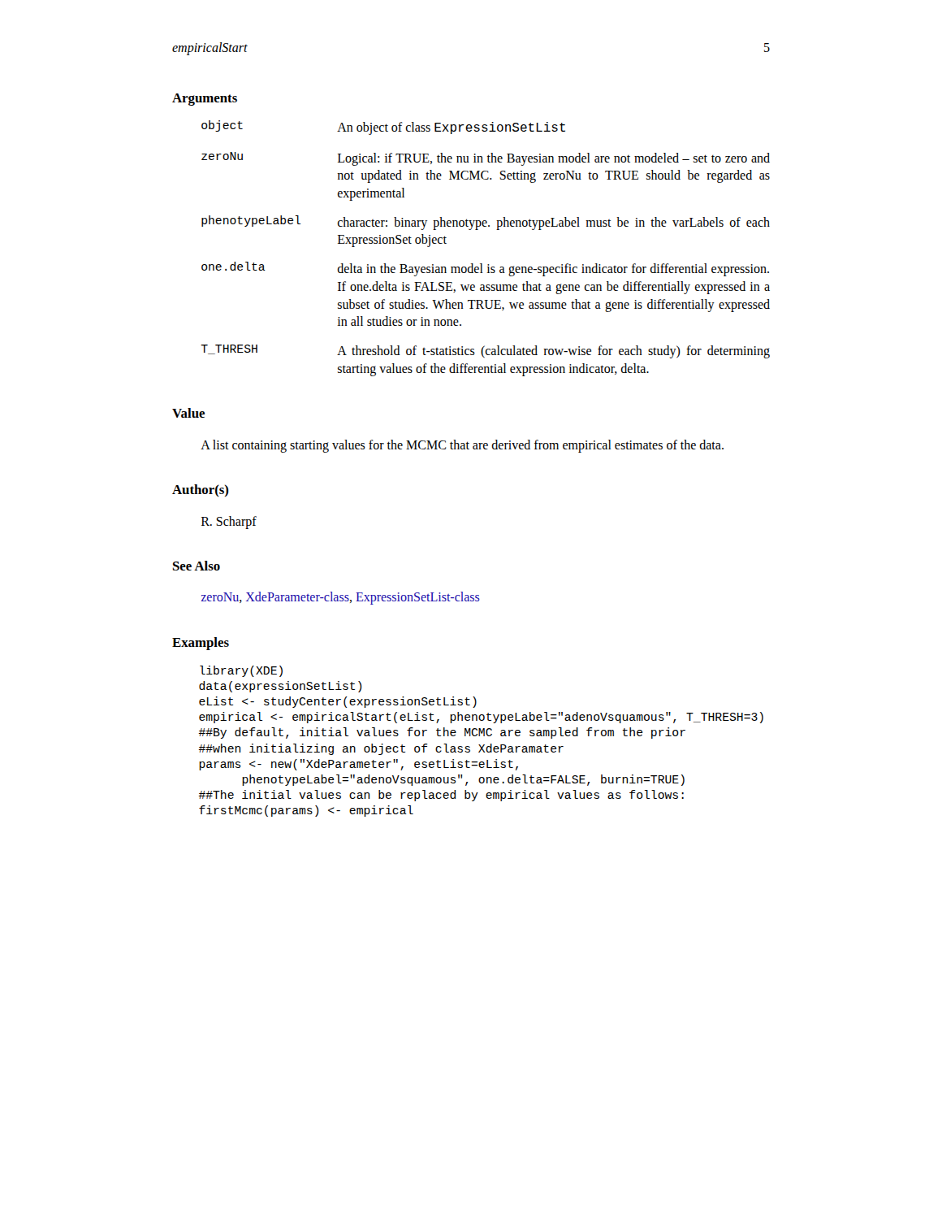empiricalStart 5
Arguments
object
An object of class ExpressionSetList
zeroNu
Logical: if TRUE, the nu in the Bayesian model are not modeled – set to zero and not updated in the MCMC. Setting zeroNu to TRUE should be regarded as experimental
phenotypeLabel
character: binary phenotype. phenotypeLabel must be in the varLabels of each ExpressionSet object
one.delta
delta in the Bayesian model is a gene-specific indicator for differential expression. If one.delta is FALSE, we assume that a gene can be differentially expressed in a subset of studies. When TRUE, we assume that a gene is differentially expressed in all studies or in none.
T_THRESH
A threshold of t-statistics (calculated row-wise for each study) for determining starting values of the differential expression indicator, delta.
Value
A list containing starting values for the MCMC that are derived from empirical estimates of the data.
Author(s)
R. Scharpf
See Also
zeroNu, XdeParameter-class, ExpressionSetList-class
Examples
library(XDE)
data(expressionSetList)
eList <- studyCenter(expressionSetList)
empirical <- empiricalStart(eList, phenotypeLabel="adenoVsquamous", T_THRESH=3)
##By default, initial values for the MCMC are sampled from the prior
##when initializing an object of class XdeParamater
params <- new("XdeParameter", esetList=eList,
      phenotypeLabel="adenoVsquamous", one.delta=FALSE, burnin=TRUE)
##The initial values can be replaced by empirical values as follows:
firstMcmc(params) <- empirical